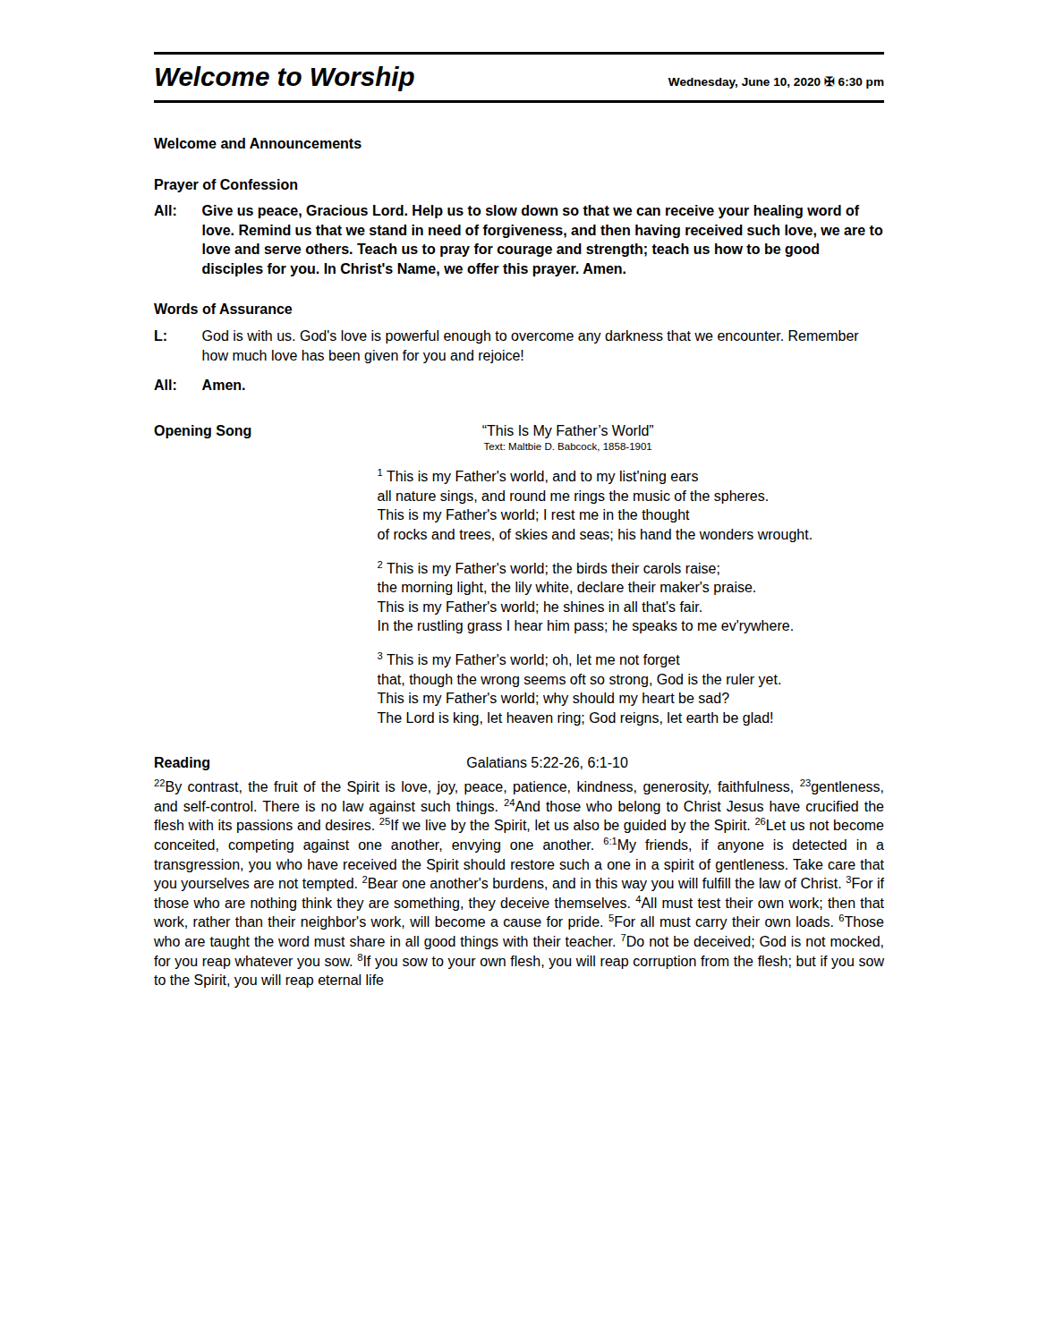Welcome to Worship
Wednesday, June 10, 2020 ✠ 6:30 pm
Welcome and Announcements
Prayer of Confession
All:
Give us peace, Gracious Lord. Help us to slow down so that we can receive your healing word of love. Remind us that we stand in need of forgiveness, and then having received such love, we are to love and serve others. Teach us to pray for courage and strength; teach us how to be good disciples for you. In Christ's Name, we offer this prayer. Amen.
Words of Assurance
L:
God is with us. God's love is powerful enough to overcome any darkness that we encounter. Remember how much love has been given for you and rejoice!
All:
Amen.
Opening Song “This Is My Father’s World” Text: Maltbie D. Babcock, 1858-1901
1 This is my Father's world, and to my list'ning ears
all nature sings, and round me rings the music of the spheres.
This is my Father's world; I rest me in the thought
of rocks and trees, of skies and seas; his hand the wonders wrought.
2 This is my Father's world; the birds their carols raise;
the morning light, the lily white, declare their maker's praise.
This is my Father's world; he shines in all that's fair.
In the rustling grass I hear him pass; he speaks to me ev'rywhere.
3 This is my Father's world; oh, let me not forget
that, though the wrong seems oft so strong, God is the ruler yet.
This is my Father's world; why should my heart be sad?
The Lord is king, let heaven ring; God reigns, let earth be glad!
Reading Galatians 5:22-26, 6:1-10
22By contrast, the fruit of the Spirit is love, joy, peace, patience, kindness, generosity, faithfulness, 23gentleness, and self-control. There is no law against such things. 24And those who belong to Christ Jesus have crucified the flesh with its passions and desires. 25If we live by the Spirit, let us also be guided by the Spirit. 26Let us not become conceited, competing against one another, envying one another. 6:1My friends, if anyone is detected in a transgression, you who have received the Spirit should restore such a one in a spirit of gentleness. Take care that you yourselves are not tempted. 2Bear one another's burdens, and in this way you will fulfill the law of Christ. 3For if those who are nothing think they are something, they deceive themselves. 4All must test their own work; then that work, rather than their neighbor's work, will become a cause for pride. 5For all must carry their own loads. 6Those who are taught the word must share in all good things with their teacher. 7Do not be deceived; God is not mocked, for you reap whatever you sow. 8If you sow to your own flesh, you will reap corruption from the flesh; but if you sow to the Spirit, you will reap eternal life